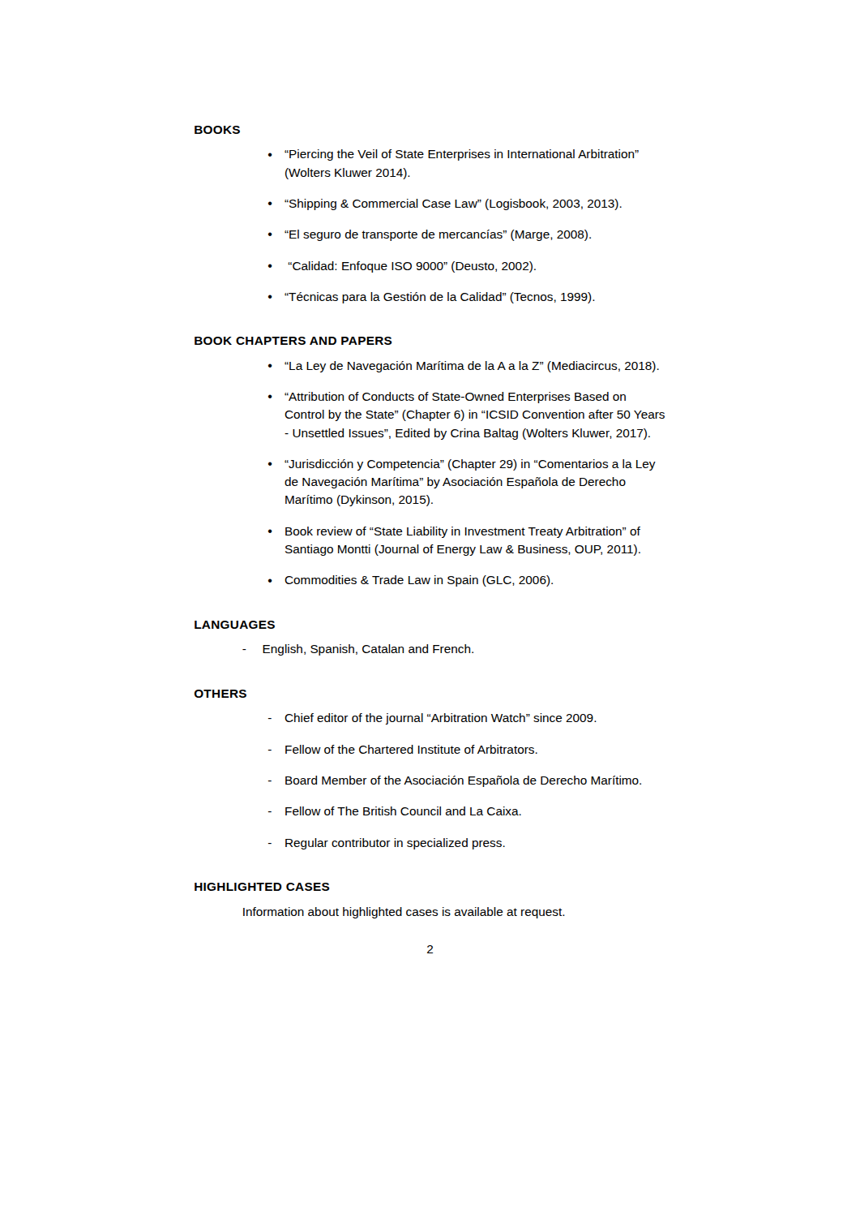BOOKS
“Piercing the Veil of State Enterprises in International Arbitration” (Wolters Kluwer 2014).
“Shipping & Commercial Case Law” (Logisbook, 2003, 2013).
“El seguro de transporte de mercancías” (Marge, 2008).
“Calidad: Enfoque ISO 9000” (Deusto, 2002).
“Técnicas para la Gestión de la Calidad” (Tecnos, 1999).
BOOK CHAPTERS AND PAPERS
“La Ley de Navegación Marítima de la A a la Z” (Mediacircus, 2018).
“Attribution of Conducts of State-Owned Enterprises Based on Control by the State” (Chapter 6) in “ICSID Convention after 50 Years - Unsettled Issues”, Edited by Crina Baltag (Wolters Kluwer, 2017).
“Jurisdicción y Competencia” (Chapter 29) in “Comentarios a la Ley de Navegación Marítima” by Asociación Española de Derecho Marítimo (Dykinson, 2015).
Book review of “State Liability in Investment Treaty Arbitration” of Santiago Montti (Journal of Energy Law & Business, OUP, 2011).
Commodities & Trade Law in Spain (GLC, 2006).
LANGUAGES
English, Spanish, Catalan and French.
OTHERS
Chief editor of the journal “Arbitration Watch” since 2009.
Fellow of the Chartered Institute of Arbitrators.
Board Member of the Asociación Española de Derecho Marítimo.
Fellow of The British Council and La Caixa.
Regular contributor in specialized press.
HIGHLIGHTED CASES
Information about highlighted cases is available at request.
2